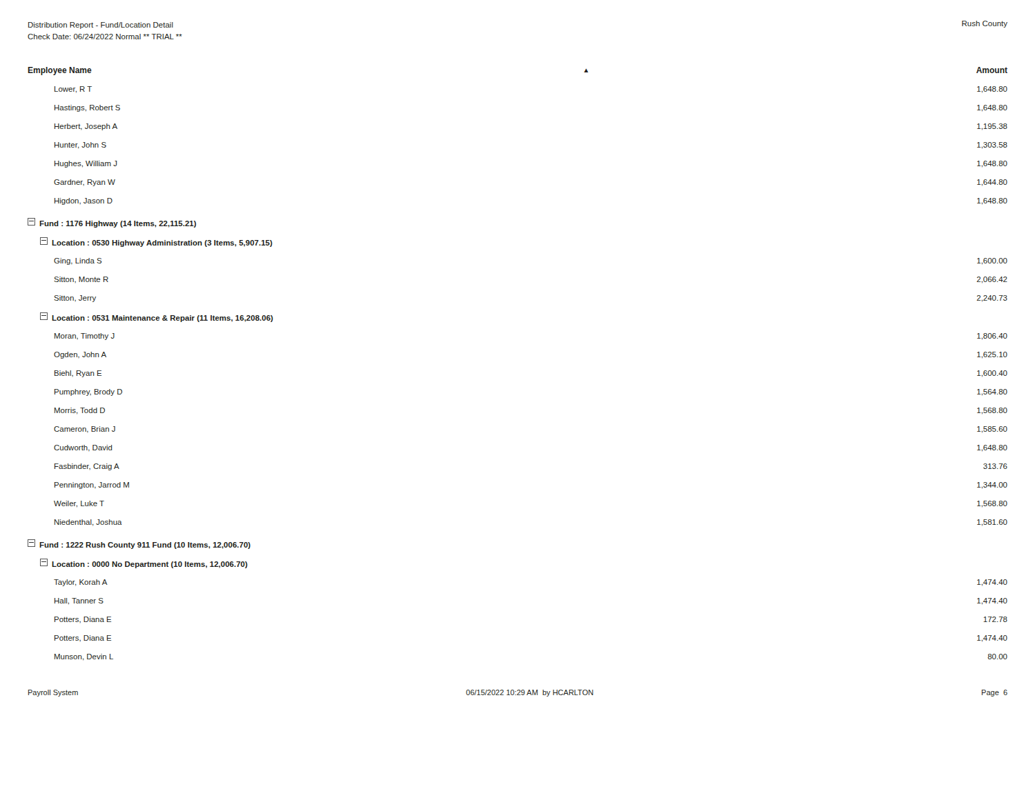Distribution Report - Fund/Location Detail
Check Date: 06/24/2022 Normal ** TRIAL **
Rush County
| Employee Name | ▲ | Amount |
| --- | --- | --- |
| Lower, R T | 1,648.80 |
| Hastings, Robert S | 1,648.80 |
| Herbert, Joseph A | 1,195.38 |
| Hunter, John S | 1,303.58 |
| Hughes, William J | 1,648.80 |
| Gardner, Ryan W | 1,644.80 |
| Higdon, Jason D | 1,648.80 |
| Fund : 1176 Highway (14 Items, 22,115.21) |
| Location : 0530 Highway Administration (3 Items, 5,907.15) |
| Ging, Linda S | 1,600.00 |
| Sitton, Monte R | 2,066.42 |
| Sitton, Jerry | 2,240.73 |
| Location : 0531 Maintenance & Repair (11 Items, 16,208.06) |
| Moran, Timothy J | 1,806.40 |
| Ogden, John A | 1,625.10 |
| Biehl, Ryan E | 1,600.40 |
| Pumphrey, Brody D | 1,564.80 |
| Morris, Todd D | 1,568.80 |
| Cameron, Brian J | 1,585.60 |
| Cudworth, David | 1,648.80 |
| Fasbinder, Craig A | 313.76 |
| Pennington, Jarrod M | 1,344.00 |
| Weiler, Luke T | 1,568.80 |
| Niedenthal, Joshua | 1,581.60 |
| Fund : 1222 Rush County 911 Fund (10 Items, 12,006.70) |
| Location : 0000 No Department (10 Items, 12,006.70) |
| Taylor, Korah A | 1,474.40 |
| Hall, Tanner S | 1,474.40 |
| Potters, Diana E | 172.78 |
| Potters, Diana E | 1,474.40 |
| Munson, Devin L | 80.00 |
Payroll System
06/15/2022 10:29 AM by HCARLTON
Page 6